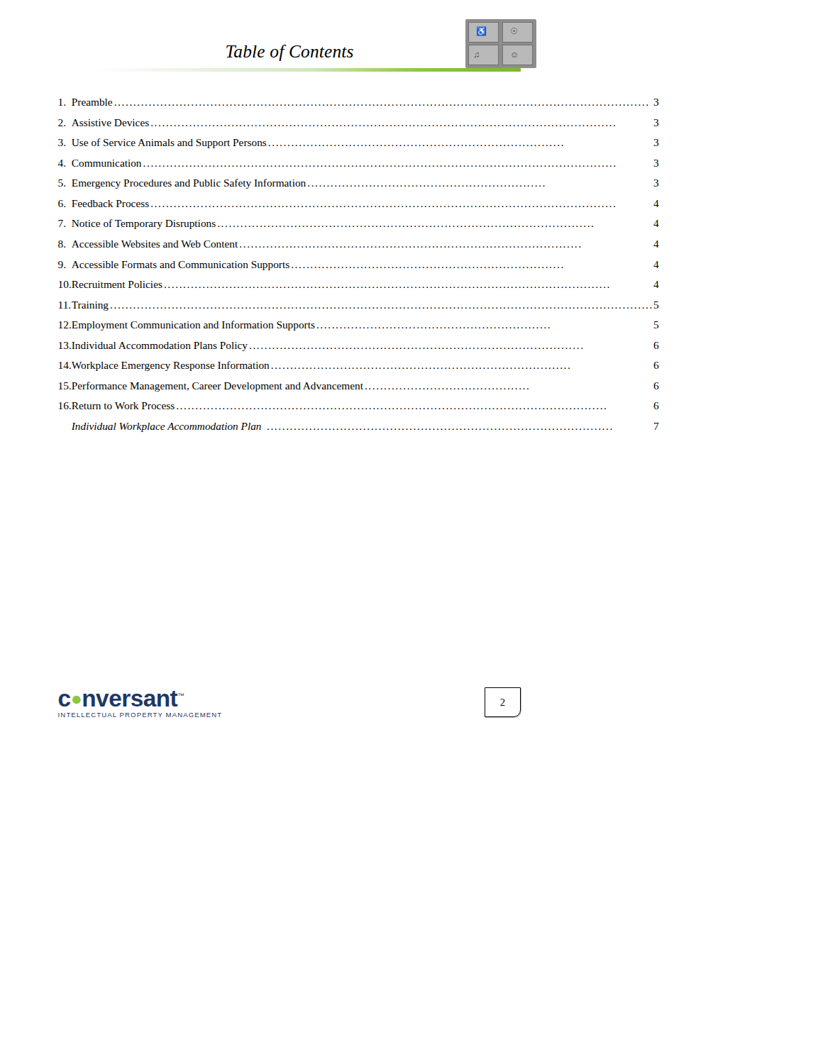♿
☉
♫
☺
Table of Contents
| 1. | Preamble ........................................................................................................................................... | 3 |
| 2. | Assistive Devices ......................................................................................................................... | 3 |
| 3. | Use of Service Animals and Support Persons ............................................................................. | 3 |
| 4. | Communication ........................................................................................................................... | 3 |
| 5. | Emergency Procedures and Public Safety Information .............................................................. | 3 |
| 6. | Feedback Process ......................................................................................................................... | 4 |
| 7. | Notice of Temporary Disruptions .................................................................................................. | 4 |
| 8. | Accessible Websites and Web Content ......................................................................................... | 4 |
| 9. | Accessible Formats and Communication Supports ....................................................................... | 4 |
| 10. | Recruitment Policies .................................................................................................................... | 4 |
| 11. | Training ............................................................................................................................................. | 5 |
| 12. | Employment Communication and Information Supports ............................................................. | 5 |
| 13. | Individual Accommodation Plans Policy ....................................................................................... | 6 |
| 14. | Workplace Emergency Response Information .............................................................................. | 6 |
| 15. | Performance Management, Career Development and Advancement ........................................... | 6 |
| 16. | Return to Work Process ................................................................................................................ | 6 |
| | Individual Workplace Accommodation Plan .......................................................................................... | 7 |
c●nversant™
INTELLECTUAL PROPERTY MANAGEMENT
2